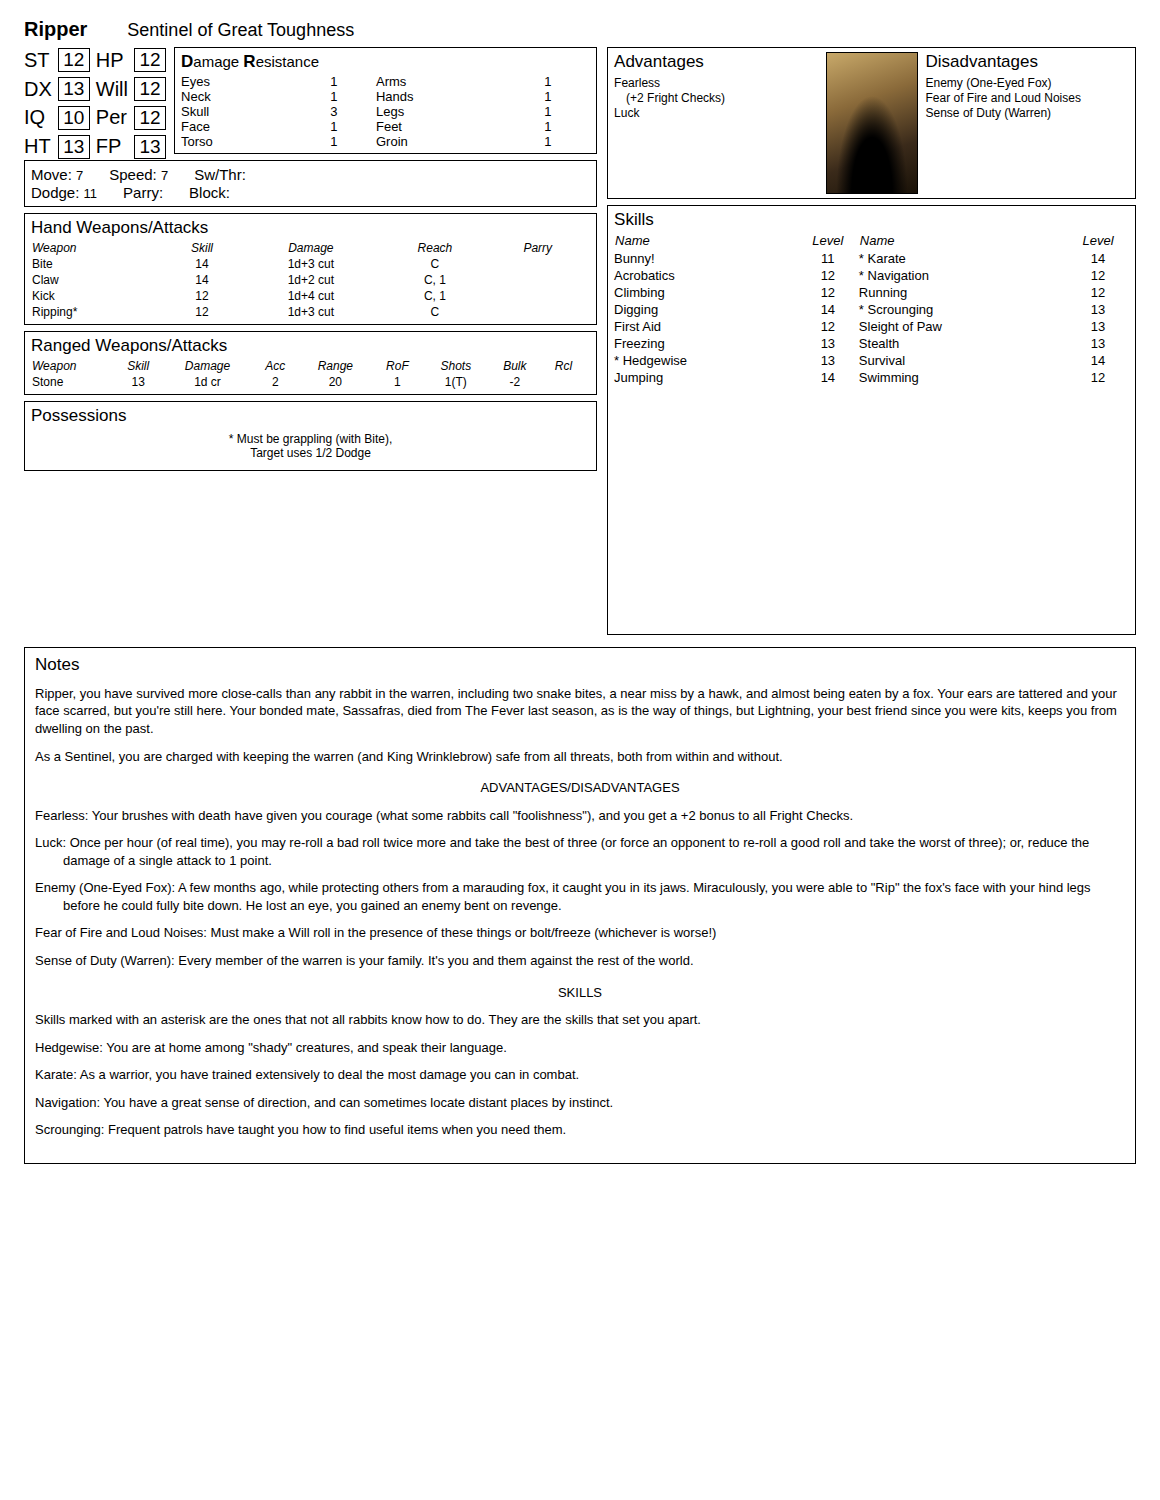Ripper
Sentinel of Great Toughness
ST 12 HP 12 DX 13 Will 12 IQ 10 Per 12 HT 13 FP 13
Damage Resistance
| Eyes | 1 | Arms | 1 |
| Neck | 1 | Hands | 1 |
| Skull | 3 | Legs | 1 |
| Face | 1 | Feet | 1 |
| Torso | 1 | Groin | 1 |
Move: 7 Speed: 7 Sw/Thr:
Dodge: 11 Parry: Block:
Hand Weapons/Attacks
| Weapon | Skill | Damage | Reach | Parry |
| --- | --- | --- | --- | --- |
| Bite | 14 | 1d+3 cut | C | |
| Claw | 14 | 1d+2 cut | C, 1 | |
| Kick | 12 | 1d+4 cut | C, 1 | |
| Ripping* | 12 | 1d+3 cut | C | |
Ranged Weapons/Attacks
| Weapon | Skill | Damage | Acc | Range | RoF | Shots | Bulk | Rcl |
| --- | --- | --- | --- | --- | --- | --- | --- | --- |
| Stone | 13 | 1d cr | 2 | 20 | 1 | 1(T) | -2 | |
Possessions
* Must be grappling (with Bite),
Target uses 1/2 Dodge
Advantages
Fearless
(+2 Fright Checks)
Luck
Disadvantages
Enemy (One-Eyed Fox)
Fear of Fire and Loud Noises
Sense of Duty (Warren)
Skills
| Name | Level | Name | Level |
| --- | --- | --- | --- |
| Bunny! | 11 | * Karate | 14 |
| Acrobatics | 12 | * Navigation | 12 |
| Climbing | 12 | Running | 12 |
| Digging | 14 | * Scrounging | 13 |
| First Aid | 12 | Sleight of Paw | 13 |
| Freezing | 13 | Stealth | 13 |
| * Hedgewise | 13 | Survival | 14 |
| Jumping | 14 | Swimming | 12 |
Notes
Ripper, you have survived more close-calls than any rabbit in the warren, including two snake bites, a near miss by a hawk, and almost being eaten by a fox. Your ears are tattered and your face scarred, but you're still here. Your bonded mate, Sassafras, died from The Fever last season, as is the way of things, but Lightning, your best friend since you were kits, keeps you from dwelling on the past.
As a Sentinel, you are charged with keeping the warren (and King Wrinklebrow) safe from all threats, both from within and without.
ADVANTAGES/DISADVANTAGES
Fearless: Your brushes with death have given you courage (what some rabbits call "foolishness"), and you get a +2 bonus to all Fright Checks.
Luck: Once per hour (of real time), you may re-roll a bad roll twice more and take the best of three (or force an opponent to re-roll a good roll and take the worst of three); or, reduce the damage of a single attack to 1 point.
Enemy (One-Eyed Fox): A few months ago, while protecting others from a marauding fox, it caught you in its jaws. Miraculously, you were able to "Rip" the fox's face with your hind legs before he could fully bite down. He lost an eye, you gained an enemy bent on revenge.
Fear of Fire and Loud Noises: Must make a Will roll in the presence of these things or bolt/freeze (whichever is worse!)
Sense of Duty (Warren): Every member of the warren is your family. It's you and them against the rest of the world.
SKILLS
Skills marked with an asterisk are the ones that not all rabbits know how to do. They are the skills that set you apart.
Hedgewise: You are at home among "shady" creatures, and speak their language.
Karate: As a warrior, you have trained extensively to deal the most damage you can in combat.
Navigation: You have a great sense of direction, and can sometimes locate distant places by instinct.
Scrounging: Frequent patrols have taught you how to find useful items when you need them.